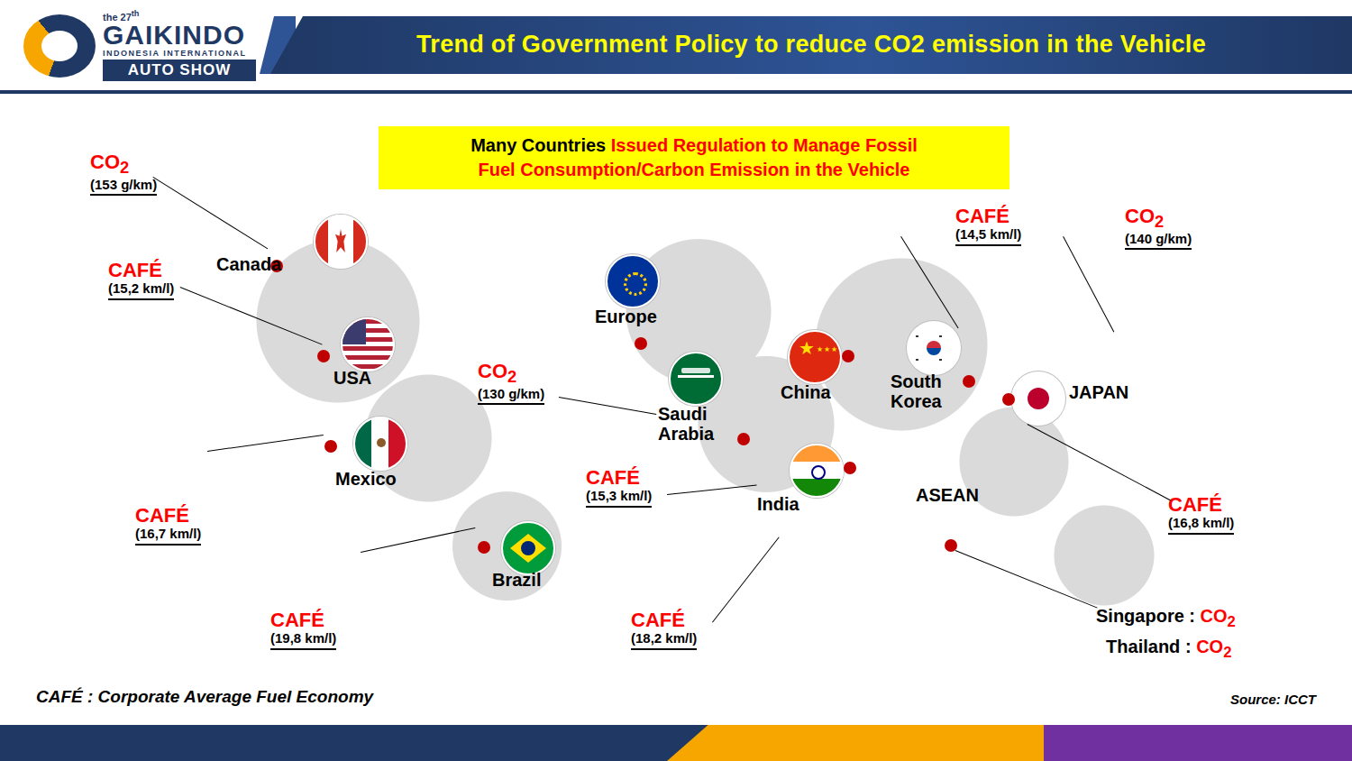Trend of Government Policy to reduce CO2 emission in the Vehicle
the 27th
GAIKINDO
INDONESIA INTERNATIONAL
AUTO SHOW
Many Countries Issued Regulation to Manage Fossil
Fuel Consumption/Carbon Emission in the Vehicle
CO2(153 g/km)
Canada
CAFÉ(15,2 km/l)
USA
Mexico
CAFÉ(16,7 km/l)
Brazil
CAFÉ(19,8 km/l)
Europe
CO2(130 g/km)
Saudi
Arabia
CAFÉ(15,3 km/l)
India
CAFÉ(18,2 km/l)
CAFÉ(14,5 km/l)
China
CO2(140 g/km)
South
Korea
JAPAN
CAFÉ(16,8 km/l)
ASEAN
Singapore : CO2
Thailand : CO2
CAFÉ : Corporate Average Fuel Economy
Source: ICCT